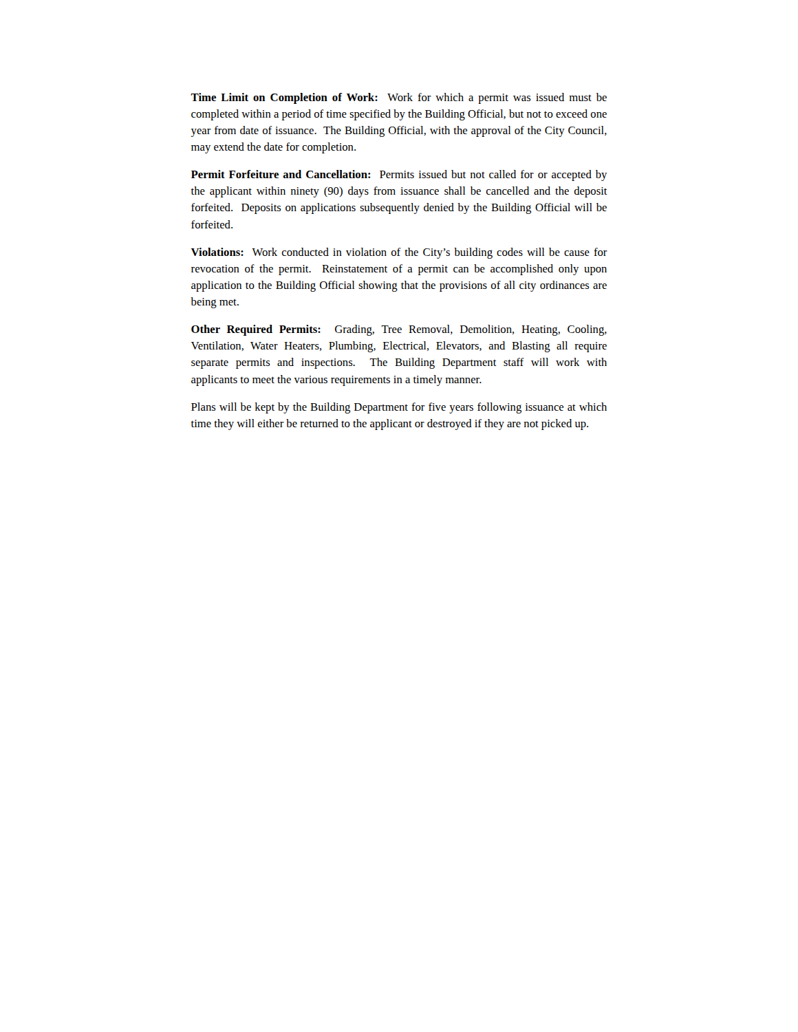Time Limit on Completion of Work: Work for which a permit was issued must be completed within a period of time specified by the Building Official, but not to exceed one year from date of issuance. The Building Official, with the approval of the City Council, may extend the date for completion.
Permit Forfeiture and Cancellation: Permits issued but not called for or accepted by the applicant within ninety (90) days from issuance shall be cancelled and the deposit forfeited. Deposits on applications subsequently denied by the Building Official will be forfeited.
Violations: Work conducted in violation of the City’s building codes will be cause for revocation of the permit. Reinstatement of a permit can be accomplished only upon application to the Building Official showing that the provisions of all city ordinances are being met.
Other Required Permits: Grading, Tree Removal, Demolition, Heating, Cooling, Ventilation, Water Heaters, Plumbing, Electrical, Elevators, and Blasting all require separate permits and inspections. The Building Department staff will work with applicants to meet the various requirements in a timely manner.
Plans will be kept by the Building Department for five years following issuance at which time they will either be returned to the applicant or destroyed if they are not picked up.